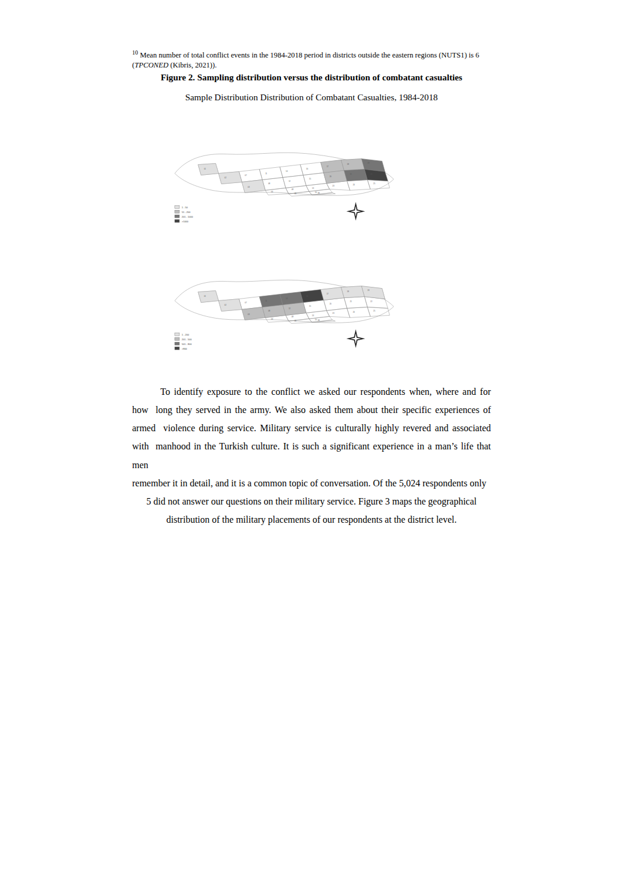10 Mean number of total conflict events in the 1984-2018 period in districts outside the eastern regions (NUTS1) is 6 (TPCONED (Kibris, 2021)).
Figure 2. Sampling distribution versus the distribution of combatant casualties
Sample Distribution Distribution of Combatant Casualties, 1984-2018
To identify exposure to the conflict we asked our respondents when, where and for how long they served in the army. We also asked them about their specific experiences of armed violence during service. Military service is culturally highly revered and associated with manhood in the Turkish culture. It is such a significant experience in a man’s life that men
remember it in detail, and it is a common topic of conversation. Of the 5,024 respondents only 5 did not answer our questions on their military service. Figure 3 maps the geographical distribution of the military placements of our respondents at the district level.